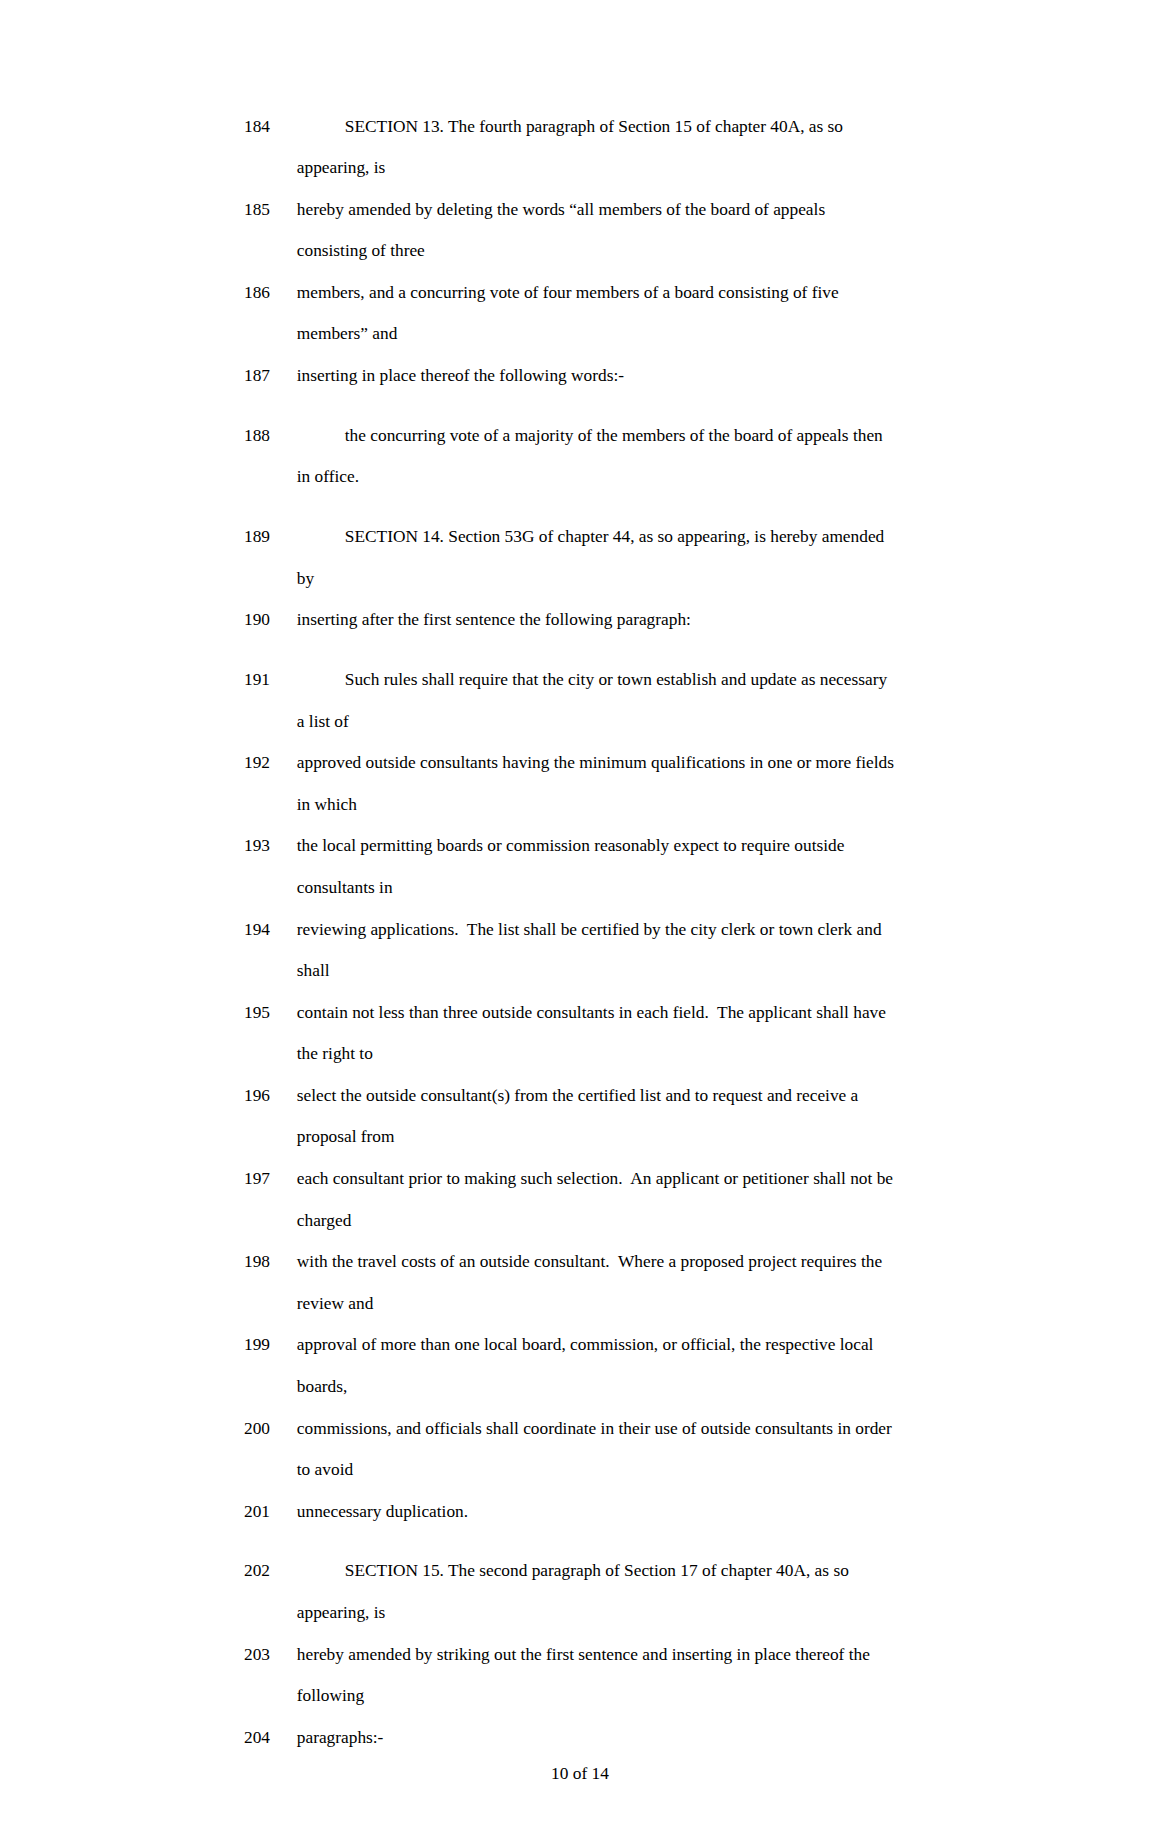184
SECTION 13. The fourth paragraph of Section 15 of chapter 40A, as so appearing, is
185
hereby amended by deleting the words “all members of the board of appeals consisting of three
186
members, and a concurring vote of four members of a board consisting of five members” and
187
inserting in place thereof the following words:-
188
the concurring vote of a majority of the members of the board of appeals then in office.
189
SECTION 14. Section 53G of chapter 44, as so appearing, is hereby amended by
190
inserting after the first sentence the following paragraph:
191
Such rules shall require that the city or town establish and update as necessary a list of
192
approved outside consultants having the minimum qualifications in one or more fields in which
193
the local permitting boards or commission reasonably expect to require outside consultants in
194
reviewing applications. The list shall be certified by the city clerk or town clerk and shall
195
contain not less than three outside consultants in each field. The applicant shall have the right to
196
select the outside consultant(s) from the certified list and to request and receive a proposal from
197
each consultant prior to making such selection. An applicant or petitioner shall not be charged
198
with the travel costs of an outside consultant. Where a proposed project requires the review and
199
approval of more than one local board, commission, or official, the respective local boards,
200
commissions, and officials shall coordinate in their use of outside consultants in order to avoid
201
unnecessary duplication.
202
SECTION 15. The second paragraph of Section 17 of chapter 40A, as so appearing, is
203
hereby amended by striking out the first sentence and inserting in place thereof the following
204
paragraphs:-
10 of 14